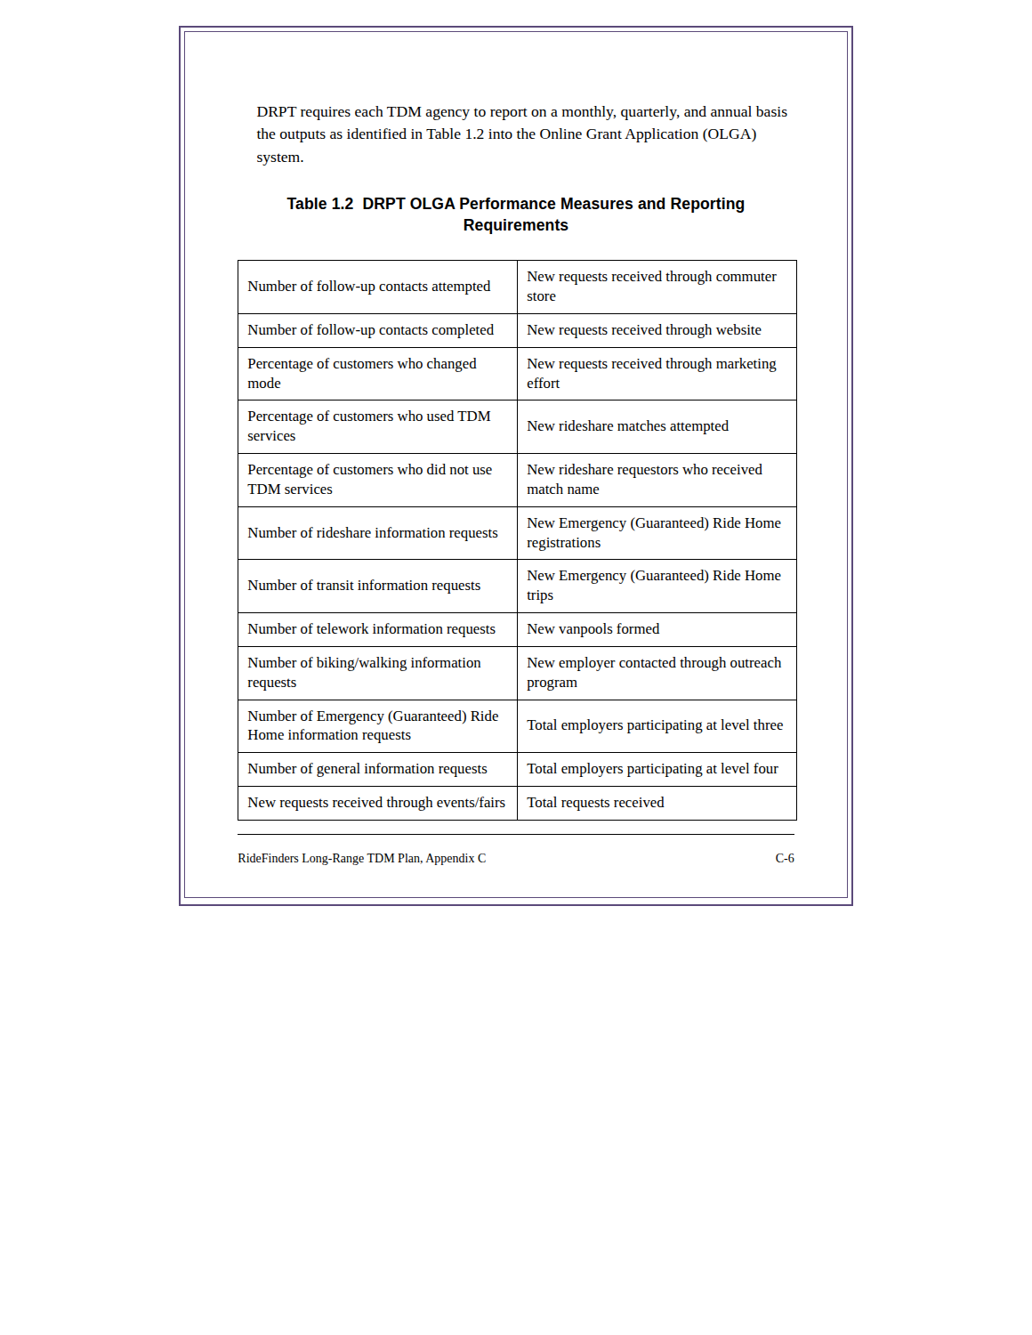DRPT requires each TDM agency to report on a monthly, quarterly, and annual basis the outputs as identified in Table 1.2 into the Online Grant Application (OLGA) system.
Table 1.2 DRPT OLGA Performance Measures and Reporting Requirements
| Number of follow-up contacts attempted | New requests received through commuter store |
| Number of follow-up contacts completed | New requests received through website |
| Percentage of customers who changed mode | New requests received through marketing effort |
| Percentage of customers who used TDM services | New rideshare matches attempted |
| Percentage of customers who did not use TDM services | New rideshare requestors who received match name |
| Number of rideshare information requests | New Emergency (Guaranteed) Ride Home registrations |
| Number of transit information requests | New Emergency (Guaranteed) Ride Home trips |
| Number of telework information requests | New vanpools formed |
| Number of biking/walking information requests | New employer contacted through outreach program |
| Number of Emergency (Guaranteed) Ride Home information requests | Total employers participating at level three |
| Number of general information requests | Total employers participating at level four |
| New requests received through events/fairs | Total requests received |
RideFinders Long-Range TDM Plan, Appendix C
C-6